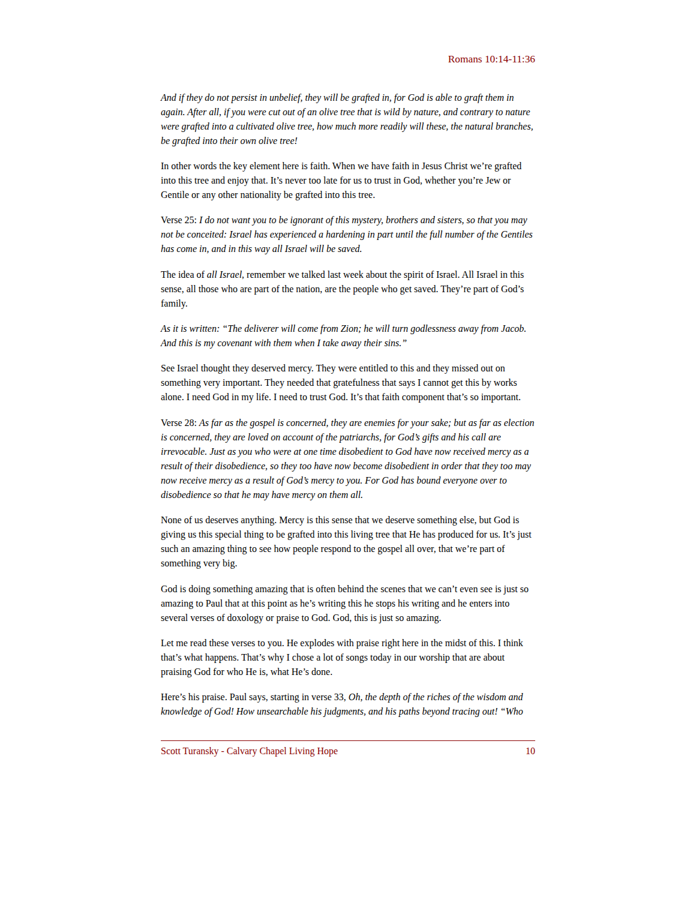Romans 10:14-11:36
And if they do not persist in unbelief, they will be grafted in, for God is able to graft them in again. After all, if you were cut out of an olive tree that is wild by nature, and contrary to nature were grafted into a cultivated olive tree, how much more readily will these, the natural branches, be grafted into their own olive tree!
In other words the key element here is faith. When we have faith in Jesus Christ we’re grafted into this tree and enjoy that. It’s never too late for us to trust in God, whether you’re Jew or Gentile or any other nationality be grafted into this tree.
Verse 25: I do not want you to be ignorant of this mystery, brothers and sisters, so that you may not be conceited: Israel has experienced a hardening in part until the full number of the Gentiles has come in, and in this way all Israel will be saved.
The idea of all Israel, remember we talked last week about the spirit of Israel. All Israel in this sense, all those who are part of the nation, are the people who get saved. They’re part of God’s family.
As it is written: “The deliverer will come from Zion; he will turn godlessness away from Jacob. And this is my covenant with them when I take away their sins.”
See Israel thought they deserved mercy. They were entitled to this and they missed out on something very important. They needed that gratefulness that says I cannot get this by works alone. I need God in my life. I need to trust God. It’s that faith component that’s so important.
Verse 28: As far as the gospel is concerned, they are enemies for your sake; but as far as election is concerned, they are loved on account of the patriarchs, for God’s gifts and his call are irrevocable. Just as you who were at one time disobedient to God have now received mercy as a result of their disobedience, so they too have now become disobedient in order that they too may now receive mercy as a result of God’s mercy to you. For God has bound everyone over to disobedience so that he may have mercy on them all.
None of us deserves anything. Mercy is this sense that we deserve something else, but God is giving us this special thing to be grafted into this living tree that He has produced for us. It’s just such an amazing thing to see how people respond to the gospel all over, that we’re part of something very big.
God is doing something amazing that is often behind the scenes that we can’t even see is just so amazing to Paul that at this point as he’s writing this he stops his writing and he enters into several verses of doxology or praise to God. God, this is just so amazing.
Let me read these verses to you. He explodes with praise right here in the midst of this. I think that’s what happens. That’s why I chose a lot of songs today in our worship that are about praising God for who He is, what He’s done.
Here’s his praise. Paul says, starting in verse 33, Oh, the depth of the riches of the wisdom and knowledge of God! How unsearchable his judgments, and his paths beyond tracing out! “Who
Scott Turansky - Calvary Chapel Living Hope
10